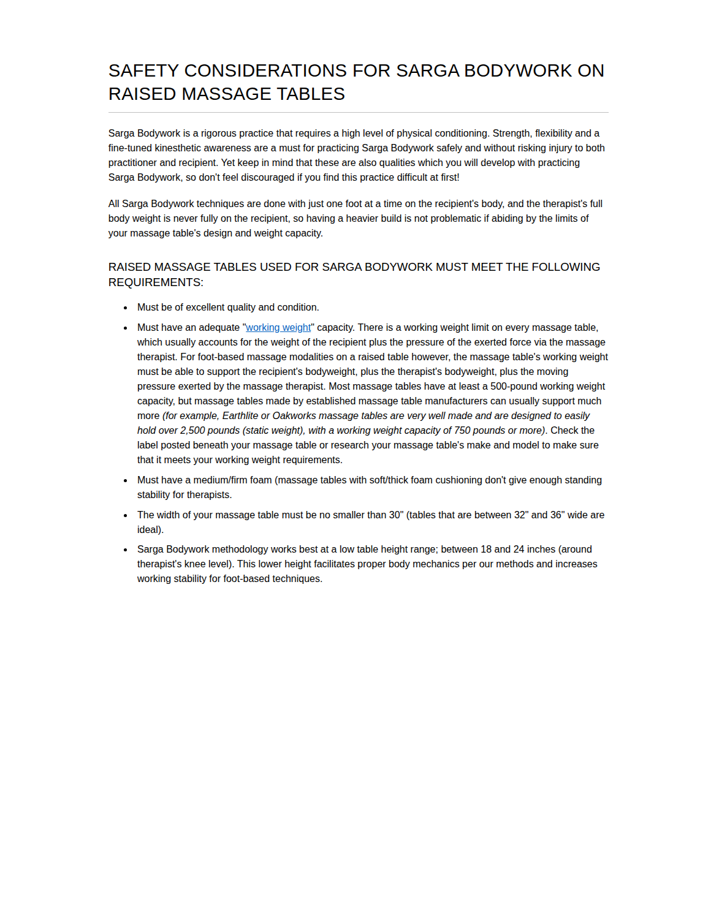SAFETY CONSIDERATIONS FOR SARGA BODYWORK ON RAISED MASSAGE TABLES
Sarga Bodywork is a rigorous practice that requires a high level of physical conditioning. Strength, flexibility and a fine-tuned kinesthetic awareness are a must for practicing Sarga Bodywork safely and without risking injury to both practitioner and recipient. Yet keep in mind that these are also qualities which you will develop with practicing Sarga Bodywork, so don't feel discouraged if you find this practice difficult at first!
All Sarga Bodywork techniques are done with just one foot at a time on the recipient's body, and the therapist's full body weight is never fully on the recipient, so having a heavier build is not problematic if abiding by the limits of your massage table's design and weight capacity.
RAISED MASSAGE TABLES USED FOR SARGA BODYWORK MUST MEET THE FOLLOWING REQUIREMENTS:
Must be of excellent quality and condition.
Must have an adequate "working weight" capacity. There is a working weight limit on every massage table, which usually accounts for the weight of the recipient plus the pressure of the exerted force via the massage therapist. For foot-based massage modalities on a raised table however, the massage table's working weight must be able to support the recipient's bodyweight, plus the therapist's bodyweight, plus the moving pressure exerted by the massage therapist. Most massage tables have at least a 500-pound working weight capacity, but massage tables made by established massage table manufacturers can usually support much more (for example, Earthlite or Oakworks massage tables are very well made and are designed to easily hold over 2,500 pounds (static weight), with a working weight capacity of 750 pounds or more). Check the label posted beneath your massage table or research your massage table's make and model to make sure that it meets your working weight requirements.
Must have a medium/firm foam (massage tables with soft/thick foam cushioning don't give enough standing stability for therapists.
The width of your massage table must be no smaller than 30" (tables that are between 32" and 36" wide are ideal).
Sarga Bodywork methodology works best at a low table height range; between 18 and 24 inches (around therapist's knee level). This lower height facilitates proper body mechanics per our methods and increases working stability for foot-based techniques.